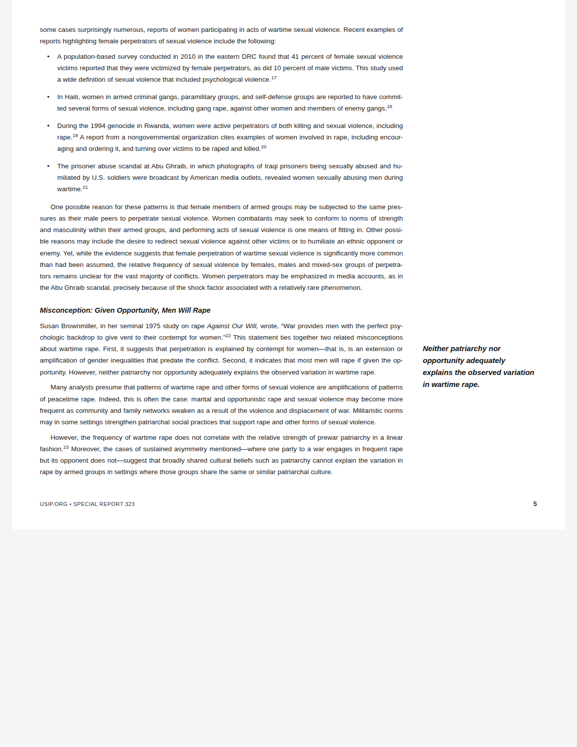some cases surprisingly numerous, reports of women participating in acts of wartime sexual violence. Recent examples of reports highlighting female perpetrators of sexual violence include the following:
A population-based survey conducted in 2010 in the eastern DRC found that 41 percent of female sexual violence victims reported that they were victimized by female perpetrators, as did 10 percent of male victims. This study used a wide definition of sexual violence that included psychological violence.17
In Haiti, women in armed criminal gangs, paramilitary groups, and self-defense groups are reported to have committed several forms of sexual violence, including gang rape, against other women and members of enemy gangs.18
During the 1994 genocide in Rwanda, women were active perpetrators of both killing and sexual violence, including rape.19 A report from a nongovernmental organization cites examples of women involved in rape, including encouraging and ordering it, and turning over victims to be raped and killed.20
The prisoner abuse scandal at Abu Ghraib, in which photographs of Iraqi prisoners being sexually abused and humiliated by U.S. soldiers were broadcast by American media outlets, revealed women sexually abusing men during wartime.21
One possible reason for these patterns is that female members of armed groups may be subjected to the same pressures as their male peers to perpetrate sexual violence. Women combatants may seek to conform to norms of strength and masculinity within their armed groups, and performing acts of sexual violence is one means of fitting in. Other possible reasons may include the desire to redirect sexual violence against other victims or to humiliate an ethnic opponent or enemy. Yet, while the evidence suggests that female perpetration of wartime sexual violence is significantly more common than had been assumed, the relative frequency of sexual violence by females, males and mixed-sex groups of perpetrators remains unclear for the vast majority of conflicts. Women perpetrators may be emphasized in media accounts, as in the Abu Ghraib scandal, precisely because of the shock factor associated with a relatively rare phenomenon.
Misconception: Given Opportunity, Men Will Rape
Susan Brownmiller, in her seminal 1975 study on rape Against Our Will, wrote, “War provides men with the perfect psychologic backdrop to give vent to their contempt for women.”22 This statement ties together two related misconceptions about wartime rape. First, it suggests that perpetration is explained by contempt for women—that is, is an extension or amplification of gender inequalities that predate the conflict. Second, it indicates that most men will rape if given the opportunity. However, neither patriarchy nor opportunity adequately explains the observed variation in wartime rape.
Many analysts presume that patterns of wartime rape and other forms of sexual violence are amplifications of patterns of peacetime rape. Indeed, this is often the case: marital and opportunistic rape and sexual violence may become more frequent as community and family networks weaken as a result of the violence and displacement of war. Militaristic norms may in some settings strengthen patriarchal social practices that support rape and other forms of sexual violence.
However, the frequency of wartime rape does not correlate with the relative strength of prewar patriarchy in a linear fashion.23 Moreover, the cases of sustained asymmetry mentioned—where one party to a war engages in frequent rape but its opponent does not—suggest that broadly shared cultural beliefs such as patriarchy cannot explain the variation in rape by armed groups in settings where those groups share the same or similar patriarchal culture.
Neither patriarchy nor opportunity adequately explains the observed variation in wartime rape.
USIP.ORG • SPECIAL REPORT 323 5